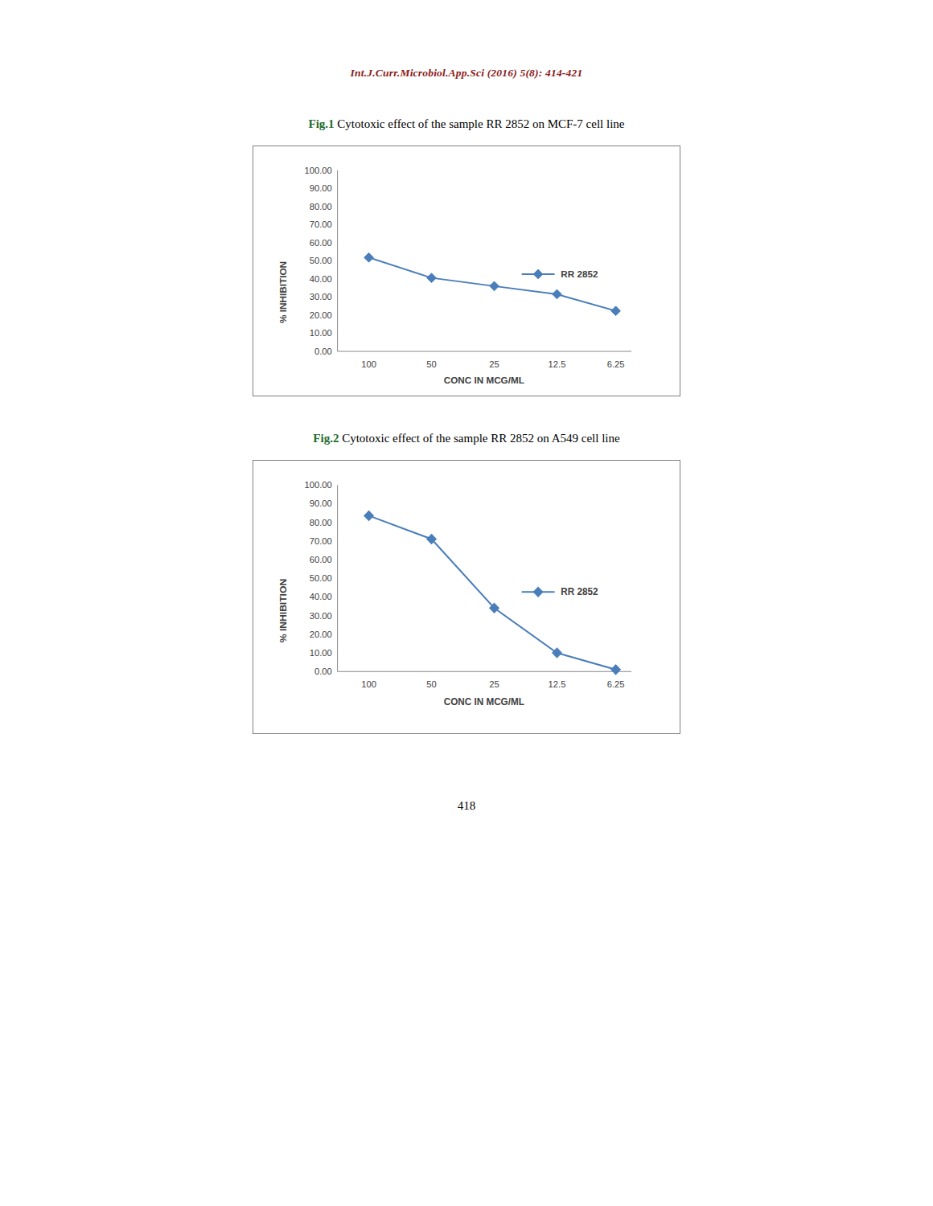Int.J.Curr.Microbiol.App.Sci (2016) 5(8): 414-421
Fig.1 Cytotoxic effect of the sample RR 2852 on MCF-7 cell line
100.00 90.00 80.00 70.00 60.00 50.00 40.00 30.00 20.00 10.00 0.00 % INHIBITION RR 2852 100 50 25 12.5 6.25 CONC IN MCG/ML
Fig.2 Cytotoxic effect of the sample RR 2852 on A549 cell line
100.00 90.00 80.00 70.00 60.00 50.00 40.00 30.00 20.00 10.00 0.00 % INHIBITION RR 2852 100 50 25 12.5 6.25 CONC IN MCG/ML
418